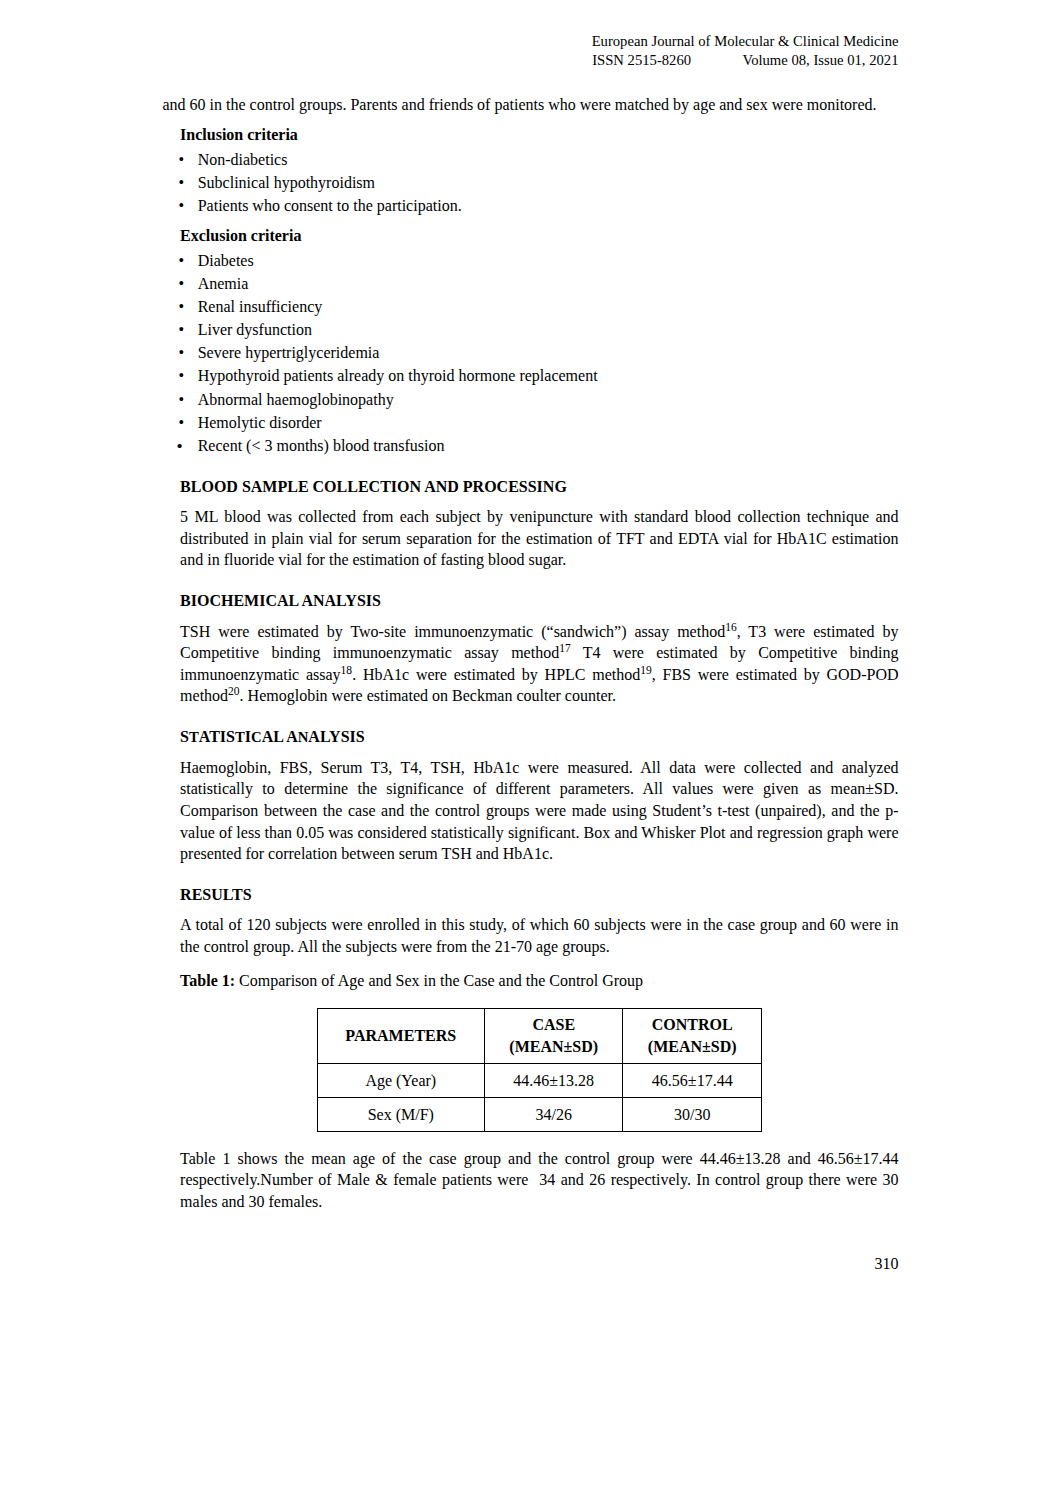European Journal of Molecular & Clinical Medicine
ISSN 2515-8260 Volume 08, Issue 01, 2021
and 60 in the control groups. Parents and friends of patients who were matched by age and sex were monitored.
Inclusion criteria
Non-diabetics
Subclinical hypothyroidism
Patients who consent to the participation.
Exclusion criteria
Diabetes
Anemia
Renal insufficiency
Liver dysfunction
Severe hypertriglyceridemia
Hypothyroid patients already on thyroid hormone replacement
Abnormal haemoglobinopathy
Hemolytic disorder
Recent (< 3 months) blood transfusion
BLOOD SAMPLE COLLECTION AND PROCESSING
5 ML blood was collected from each subject by venipuncture with standard blood collection technique and distributed in plain vial for serum separation for the estimation of TFT and EDTA vial for HbA1C estimation and in fluoride vial for the estimation of fasting blood sugar.
BIOCHEMICAL ANALYSIS
TSH were estimated by Two-site immunoenzymatic (“sandwich”) assay method16, T3 were estimated by Competitive binding immunoenzymatic assay method17 T4 were estimated by Competitive binding immunoenzymatic assay18. HbA1c were estimated by HPLC method19, FBS were estimated by GOD-POD method20. Hemoglobin were estimated on Beckman coulter counter.
STATISTICAL ANALYSIS
Haemoglobin, FBS, Serum T3, T4, TSH, HbA1c were measured. All data were collected and analyzed statistically to determine the significance of different parameters. All values were given as mean±SD. Comparison between the case and the control groups were made using Student’s t-test (unpaired), and the p-value of less than 0.05 was considered statistically significant. Box and Whisker Plot and regression graph were presented for correlation between serum TSH and HbA1c.
RESULTS
A total of 120 subjects were enrolled in this study, of which 60 subjects were in the case group and 60 were in the control group. All the subjects were from the 21-70 age groups.
Table 1: Comparison of Age and Sex in the Case and the Control Group
| PARAMETERS | CASE (MEAN±SD) | CONTROL (MEAN±SD) |
| --- | --- | --- |
| Age (Year) | 44.46±13.28 | 46.56±17.44 |
| Sex (M/F) | 34/26 | 30/30 |
Table 1 shows the mean age of the case group and the control group were 44.46±13.28 and 46.56±17.44 respectively.Number of Male & female patients were 34 and 26 respectively. In control group there were 30 males and 30 females.
310